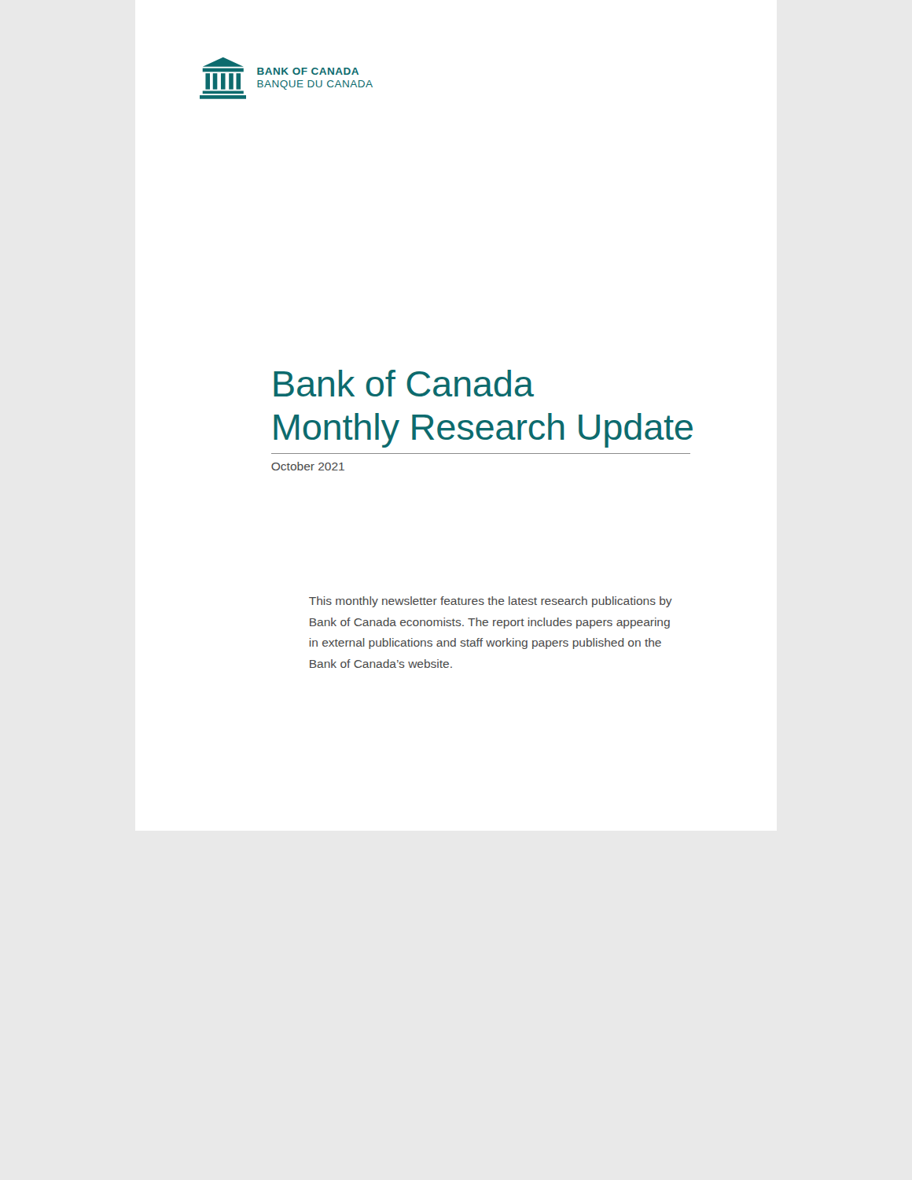BANK OF CANADA BANQUE DU CANADA
Bank of Canada
Monthly Research Update
October 2021
This monthly newsletter features the latest research publications by Bank of Canada economists. The report includes papers appearing in external publications and staff working papers published on the Bank of Canada’s website.